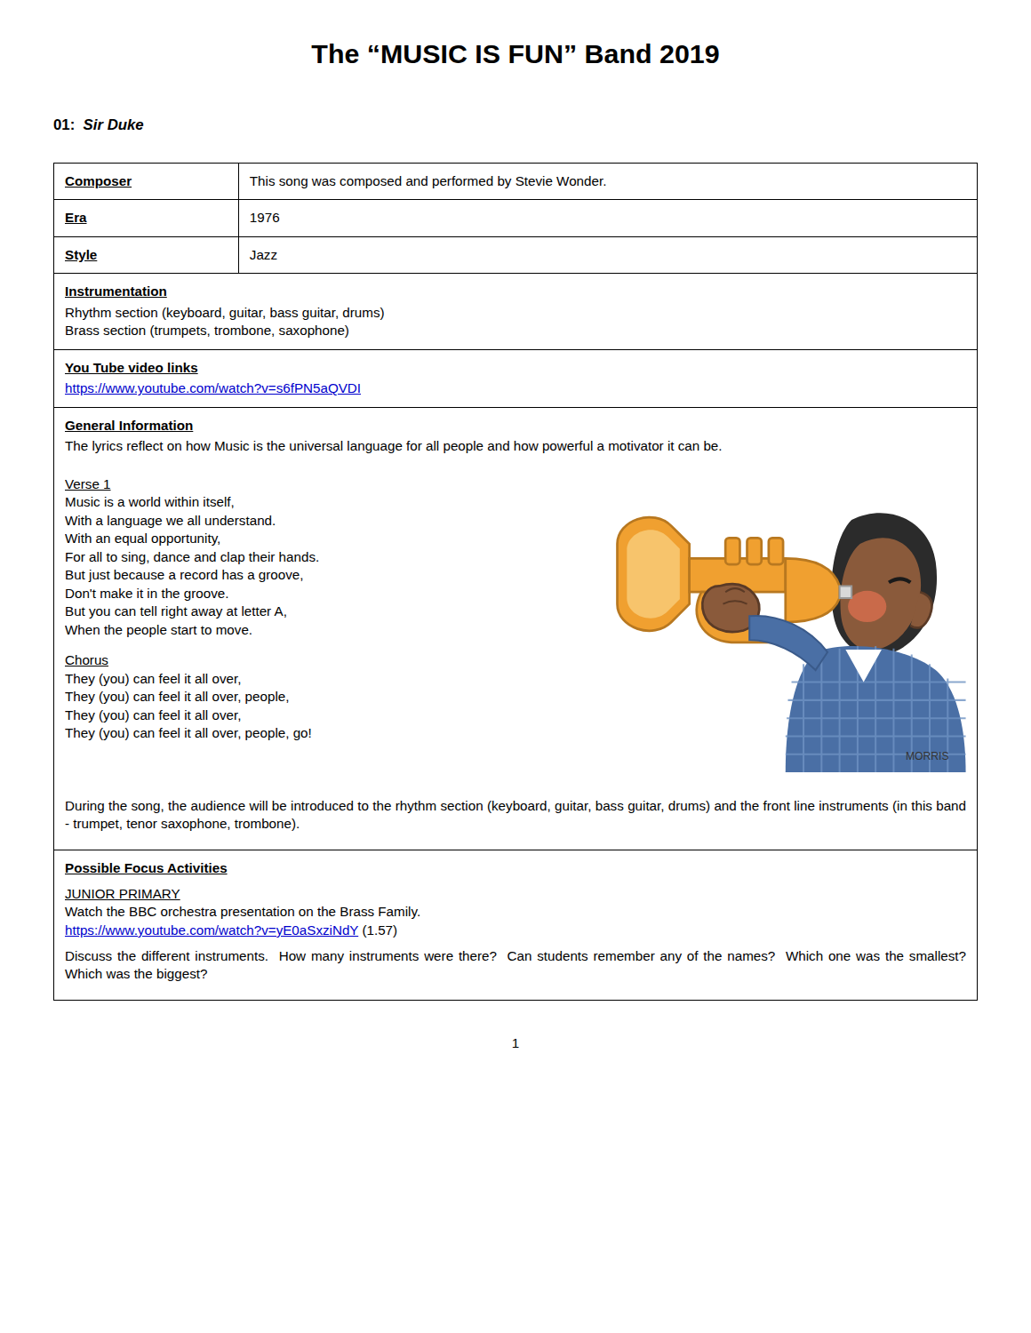The “MUSIC IS FUN” Band 2019
01: Sir Duke
| Composer | This song was composed and performed by Stevie Wonder. |
| Era | 1976 |
| Style | Jazz |
| Instrumentation Rhythm section (keyboard, guitar, bass guitar, drums) Brass section (trumpets, trombone, saxophone) |
| You Tube video links https://www.youtube.com/watch?v=s6fPN5aQVDI |
| General Information The lyrics reflect on how Music is the universal language for all people and how powerful a motivator it can be. Verse 1 Music is a world within itself, With a language we all understand. With an equal opportunity, For all to sing, dance and clap their hands. But just because a record has a groove, Don't make it in the groove. But you can tell right away at letter A, When the people start to move. Chorus They (you) can feel it all over, They (you) can feel it all over, people, They (you) can feel it all over, They (you) can feel it all over, people, go! MORRIS During the song, the audience will be introduced to the rhythm section (keyboard, guitar, bass guitar, drums) and the front line instruments (in this band - trumpet, tenor saxophone, trombone). |
| Possible Focus Activities JUNIOR PRIMARY Watch the BBC orchestra presentation on the Brass Family. https://www.youtube.com/watch?v=yE0aSxziNdY (1.57) Discuss the different instruments. How many instruments were there? Can students remember any of the names? Which one was the smallest? Which was the biggest? |
1